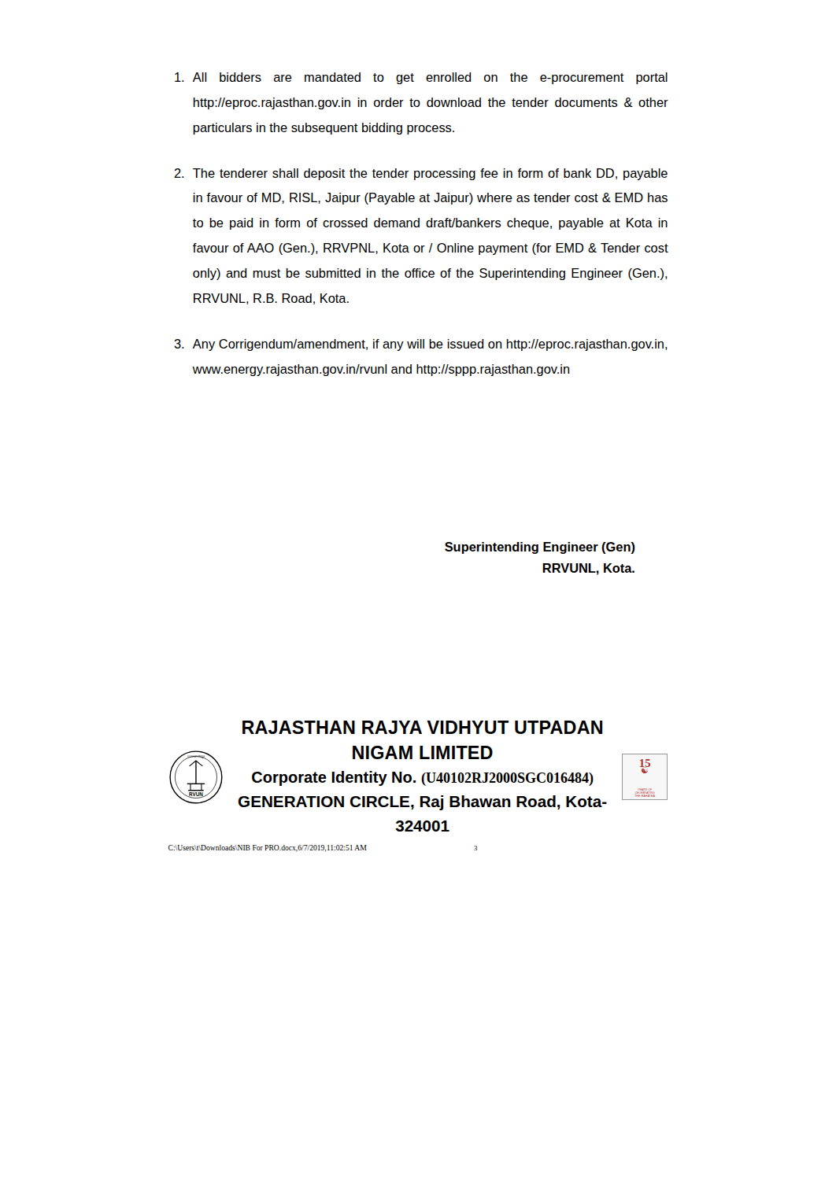All bidders are mandated to get enrolled on the e-procurement portal http://eproc.rajasthan.gov.in in order to download the tender documents & other particulars in the subsequent bidding process.
The tenderer shall deposit the tender processing fee in form of bank DD, payable in favour of MD, RISL, Jaipur (Payable at Jaipur) where as tender cost & EMD has to be paid in form of crossed demand draft/bankers cheque, payable at Kota in favour of AAO (Gen.), RRVPNL, Kota or / Online payment (for EMD & Tender cost only) and must be submitted in the office of the Superintending Engineer (Gen.), RRVUNL, R.B. Road, Kota.
Any Corrigendum/amendment, if any will be issued on http://eproc.rajasthan.gov.in, www.energy.rajasthan.gov.in/rvunl and http://sppp.rajasthan.gov.in
Superintending Engineer (Gen)
RRVUNL, Kota.
RVUN राजस्थान विद्युत
RAJASTHAN RAJYA VIDHYUT UTPADAN NIGAM LIMITED
Corporate Identity No. (U40102RJ2000SGC016484)
GENERATION CIRCLE, Raj Bhawan Road, Kota-324001
15
☯
YEARS OF
CELEBRATING
THE MAHATMA
C:\Users\t\Downloads\NIB For PRO.docx,6/7/2019,11:02:51 AM 3